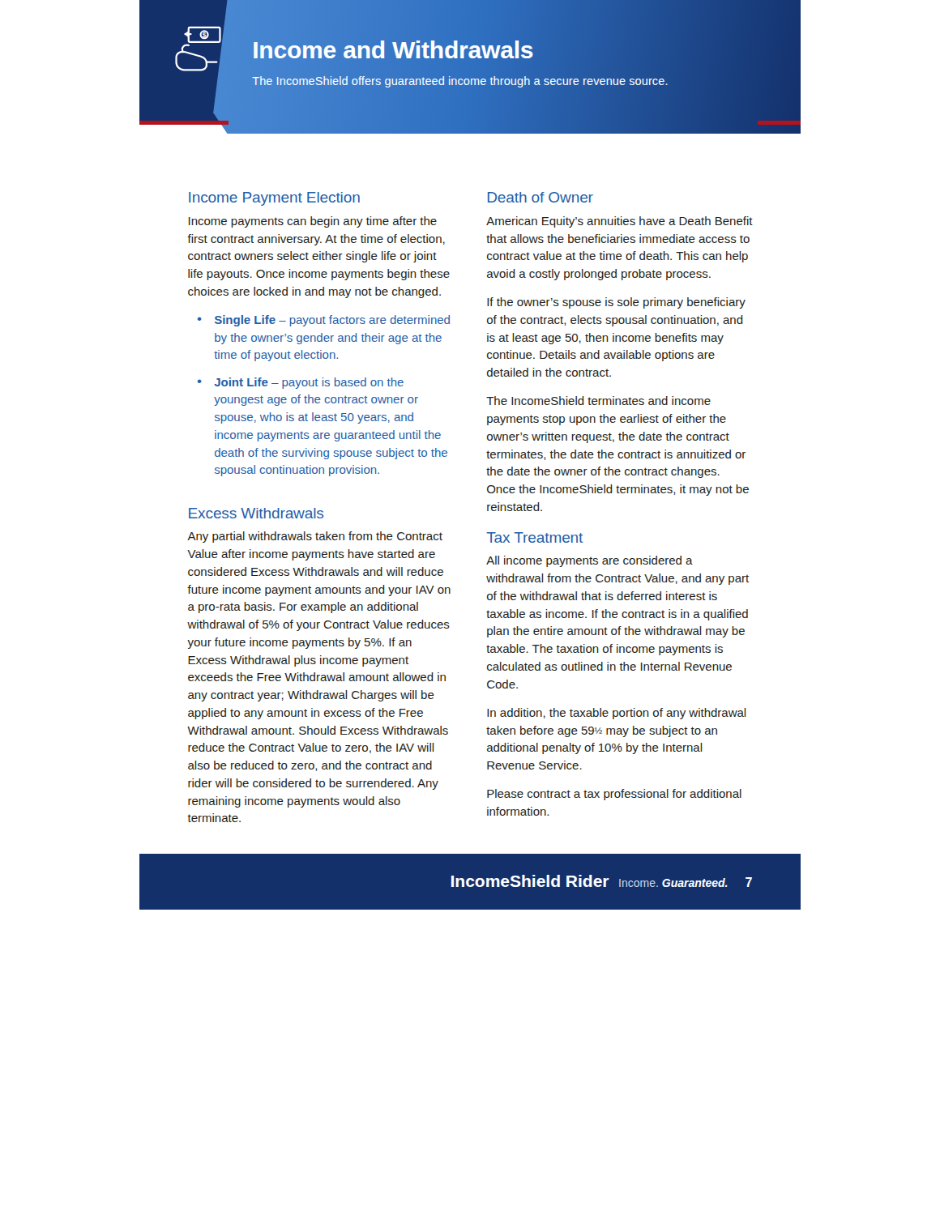$
Income and Withdrawals
The IncomeShield offers guaranteed income through a secure revenue source.
Income Payment Election
Income payments can begin any time after the first contract anniversary. At the time of election, contract owners select either single life or joint life payouts. Once income payments begin these choices are locked in and may not be changed.
Single Life – payout factors are determined by the owner’s gender and their age at the time of payout election.
Joint Life – payout is based on the youngest age of the contract owner or spouse, who is at least 50 years, and income payments are guaranteed until the death of the surviving spouse subject to the spousal continuation provision.
Excess Withdrawals
Any partial withdrawals taken from the Contract Value after income payments have started are considered Excess Withdrawals and will reduce future income payment amounts and your IAV on a pro-rata basis. For example an additional withdrawal of 5% of your Contract Value reduces your future income payments by 5%. If an Excess Withdrawal plus income payment exceeds the Free Withdrawal amount allowed in any contract year; Withdrawal Charges will be applied to any amount in excess of the Free Withdrawal amount. Should Excess Withdrawals reduce the Contract Value to zero, the IAV will also be reduced to zero, and the contract and rider will be considered to be surrendered. Any remaining income payments would also terminate.
Death of Owner
American Equity’s annuities have a Death Benefit that allows the beneficiaries immediate access to contract value at the time of death. This can help avoid a costly prolonged probate process.
If the owner’s spouse is sole primary beneficiary of the contract, elects spousal continuation, and is at least age 50, then income benefits may continue. Details and available options are detailed in the contract.
The IncomeShield terminates and income payments stop upon the earliest of either the owner’s written request, the date the contract terminates, the date the contract is annuitized or the date the owner of the contract changes. Once the IncomeShield terminates, it may not be reinstated.
Tax Treatment
All income payments are considered a withdrawal from the Contract Value, and any part of the withdrawal that is deferred interest is taxable as income. If the contract is in a qualified plan the entire amount of the withdrawal may be taxable. The taxation of income payments is calculated as outlined in the Internal Revenue Code.
In addition, the taxable portion of any withdrawal taken before age 59½ may be subject to an additional penalty of 10% by the Internal Revenue Service.
Please contract a tax professional for additional information.
IncomeShield Rider Income. Guaranteed. 7